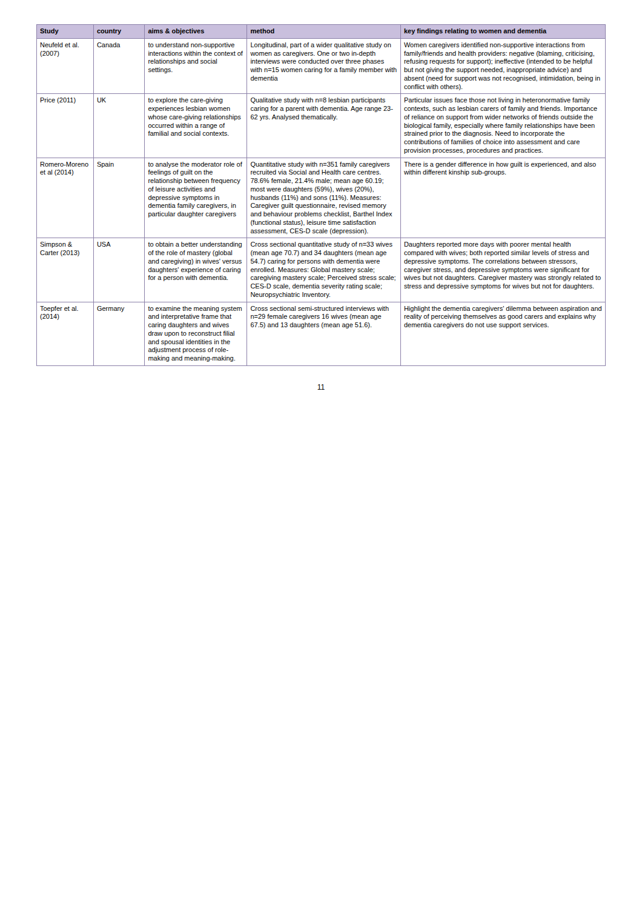| Study | country | aims & objectives | method | key findings relating to women and dementia |
| --- | --- | --- | --- | --- |
| Neufeld et al. (2007) | Canada | to understand non-supportive interactions within the context of relationships and social settings. | Longitudinal, part of a wider qualitative study on women as caregivers. One or two in-depth interviews were conducted over three phases with n=15 women caring for a family member with dementia | Women caregivers identified non-supportive interactions from family/friends and health providers: negative (blaming, criticising, refusing requests for support); ineffective (intended to be helpful but not giving the support needed, inappropriate advice) and absent (need for support was not recognised, intimidation, being in conflict with others). |
| Price (2011) | UK | to explore the care-giving experiences lesbian women whose care-giving relationships occurred within a range of familial and social contexts. | Qualitative study with n=8 lesbian participants caring for a parent with dementia. Age range 23-62 yrs. Analysed thematically. | Particular issues face those not living in heteronormative family contexts, such as lesbian carers of family and friends. Importance of reliance on support from wider networks of friends outside the biological family, especially where family relationships have been strained prior to the diagnosis. Need to incorporate the contributions of families of choice into assessment and care provision processes, procedures and practices. |
| Romero-Moreno et al (2014) | Spain | to analyse the moderator role of feelings of guilt on the relationship between frequency of leisure activities and depressive symptoms in dementia family caregivers, in particular daughter caregivers | Quantitative study with n=351 family caregivers recruited via Social and Health care centres. 78.6% female, 21.4% male; mean age 60.19; most were daughters (59%), wives (20%), husbands (11%) and sons (11%). Measures: Caregiver guilt questionnaire, revised memory and behaviour problems checklist, Barthel Index (functional status), leisure time satisfaction assessment, CES-D scale (depression). | There is a gender difference in how guilt is experienced, and also within different kinship sub-groups. |
| Simpson & Carter (2013) | USA | to obtain a better understanding of the role of mastery (global and caregiving) in wives' versus daughters' experience of caring for a person with dementia. | Cross sectional quantitative study of n=33 wives (mean age 70.7) and 34 daughters (mean age 54.7) caring for persons with dementia were enrolled. Measures: Global mastery scale; caregiving mastery scale; Perceived stress scale; CES-D scale, dementia severity rating scale; Neuropsychiatric Inventory. | Daughters reported more days with poorer mental health compared with wives; both reported similar levels of stress and depressive symptoms. The correlations between stressors, caregiver stress, and depressive symptoms were significant for wives but not daughters. Caregiver mastery was strongly related to stress and depressive symptoms for wives but not for daughters. |
| Toepfer et al. (2014) | Germany | to examine the meaning system and interpretative frame that caring daughters and wives draw upon to reconstruct filial and spousal identities in the adjustment process of role-making and meaning-making. | Cross sectional semi-structured interviews with n=29 female caregivers 16 wives (mean age 67.5) and 13 daughters (mean age 51.6). | Highlight the dementia caregivers' dilemma between aspiration and reality of perceiving themselves as good carers and explains why dementia caregivers do not use support services. |
11